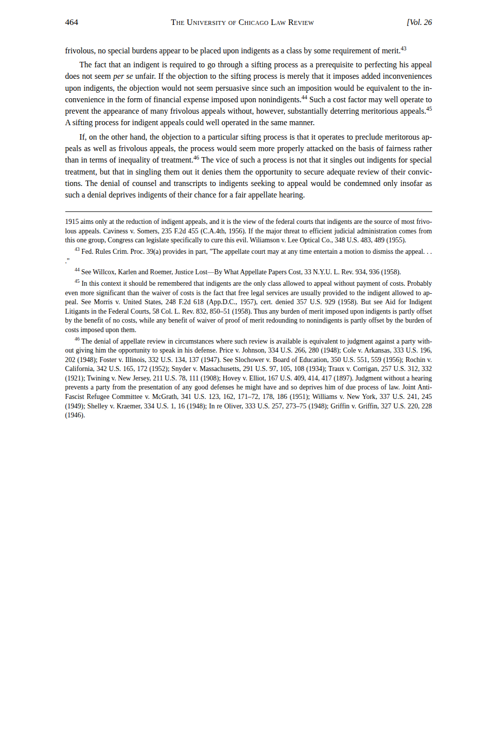464 The University of Chicago Law Review [Vol. 26
frivolous, no special burdens appear to be placed upon indigents as a class by some requirement of merit.43
The fact that an indigent is required to go through a sifting process as a prerequisite to perfecting his appeal does not seem per se unfair. If the objection to the sifting process is merely that it imposes added inconveniences upon indigents, the objection would not seem persuasive since such an imposition would be equivalent to the inconvenience in the form of financial expense imposed upon nonindigents.44 Such a cost factor may well operate to prevent the appearance of many frivolous appeals without, however, substantially deterring meritorious appeals.45 A sifting process for indigent appeals could well operated in the same manner.
If, on the other hand, the objection to a particular sifting process is that it operates to preclude meritorous appeals as well as frivolous appeals, the process would seem more properly attacked on the basis of fairness rather than in terms of inequality of treatment.46 The vice of such a process is not that it singles out indigents for special treatment, but that in singling them out it denies them the opportunity to secure adequate review of their convictions. The denial of counsel and transcripts to indigents seeking to appeal would be condemned only insofar as such a denial deprives indigents of their chance for a fair appellate hearing.
1915 aims only at the reduction of indigent appeals, and it is the view of the federal courts that indigents are the source of most frivolous appeals. Caviness v. Somers, 235 F.2d 455 (C.A.4th, 1956). If the major threat to efficient judicial administration comes from this one group, Congress can legislate specifically to cure this evil. Wiliamson v. Lee Optical Co., 348 U.S. 483, 489 (1955).
43 Fed. Rules Crim. Proc. 39(a) provides in part, "The appellate court may at any time entertain a motion to dismiss the appeal. . . ."
44 See Willcox, Karlen and Roemer, Justice Lost—By What Appellate Papers Cost, 33 N.Y.U. L. Rev. 934, 936 (1958).
45 In this context it should be remembered that indigents are the only class allowed to appeal without payment of costs. Probably even more significant than the waiver of costs is the fact that free legal services are usually provided to the indigent allowed to appeal. See Morris v. United States, 248 F.2d 618 (App.D.C., 1957), cert. denied 357 U.S. 929 (1958). But see Aid for Indigent Litigants in the Federal Courts, 58 Col. L. Rev. 832, 850–51 (1958). Thus any burden of merit imposed upon indigents is partly offset by the benefit of no costs, while any benefit of waiver of proof of merit redounding to nonindigents is partly offset by the burden of costs imposed upon them.
46 The denial of appellate review in circumstances where such review is available is equivalent to judgment against a party without giving him the opportunity to speak in his defense. Price v. Johnson, 334 U.S. 266, 280 (1948); Cole v. Arkansas, 333 U.S. 196, 202 (1948); Foster v. Illinois, 332 U.S. 134, 137 (1947). See Slochower v. Board of Education, 350 U.S. 551, 559 (1956); Rochin v. California, 342 U.S. 165, 172 (1952); Snyder v. Massachusetts, 291 U.S. 97, 105, 108 (1934); Traux v. Corrigan, 257 U.S. 312, 332 (1921); Twining v. New Jersey, 211 U.S. 78, 111 (1908); Hovey v. Elliot, 167 U.S. 409, 414, 417 (1897). Judgment without a hearing prevents a party from the presentation of any good defenses he might have and so deprives him of due process of law. Joint Anti-Fascist Refugee Committee v. McGrath, 341 U.S. 123, 162, 171–72, 178, 186 (1951); Williams v. New York, 337 U.S. 241, 245 (1949); Shelley v. Kraemer, 334 U.S. 1, 16 (1948); In re Oliver, 333 U.S. 257, 273–75 (1948); Griffin v. Griffin, 327 U.S. 220, 228 (1946).